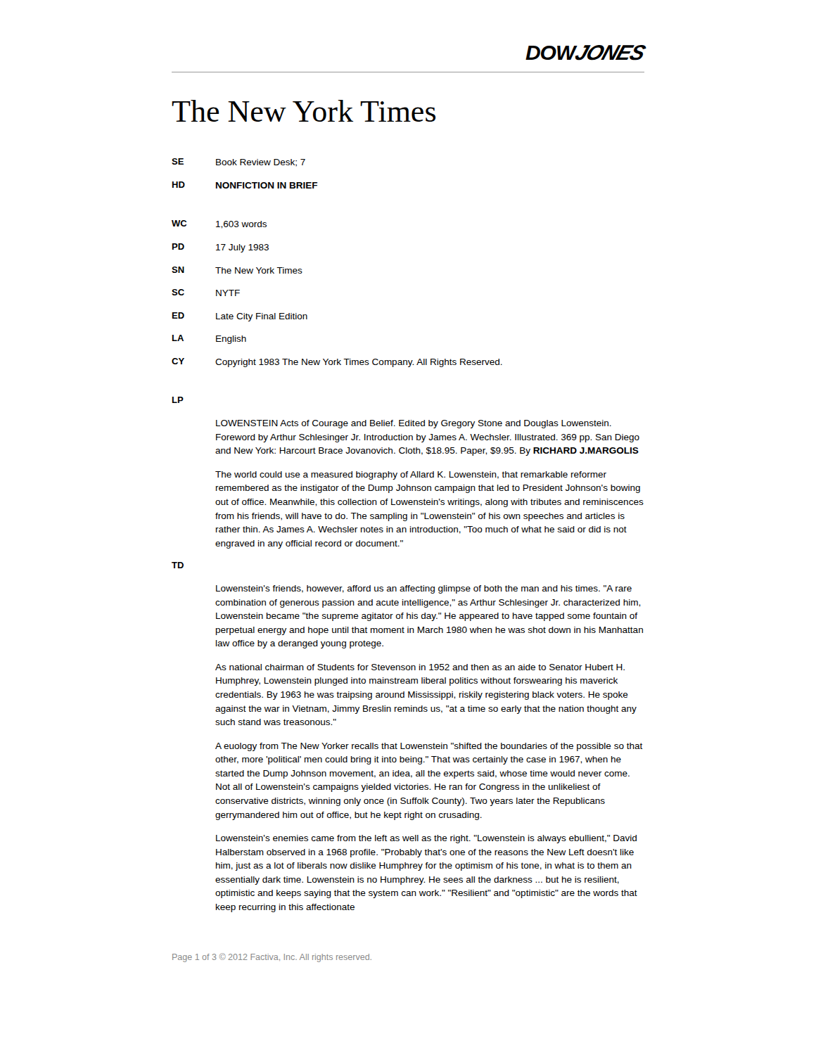DOWJONES
The New York Times
| SE | Book Review Desk; 7 |
| HD | NONFICTION IN BRIEF |
| WC | 1,603 words |
| PD | 17 July 1983 |
| SN | The New York Times |
| SC | NYTF |
| ED | Late City Final Edition |
| LA | English |
| CY | Copyright 1983 The New York Times Company. All Rights Reserved. |
| LP | |
| | LOWENSTEIN Acts of Courage and Belief. Edited by Gregory Stone and Douglas Lowenstein. Foreword by Arthur Schlesinger Jr. Introduction by James A. Wechsler. Illustrated. 369 pp. San Diego and New York: Harcourt Brace Jovanovich. Cloth, $18.95. Paper, $9.95. By RICHARD J.MARGOLIS The world could use a measured biography of Allard K. Lowenstein, that remarkable reformer remembered as the instigator of the Dump Johnson campaign that led to President Johnson's bowing out of office. Meanwhile, this collection of Lowenstein's writings, along with tributes and reminiscences from his friends, will have to do. The sampling in "Lowenstein" of his own speeches and articles is rather thin. As James A. Wechsler notes in an introduction, "Too much of what he said or did is not engraved in any official record or document." |
| TD | |
| | Lowenstein's friends, however, afford us an affecting glimpse of both the man and his times. "A rare combination of generous passion and acute intelligence," as Arthur Schlesinger Jr. characterized him, Lowenstein became "the supreme agitator of his day." He appeared to have tapped some fountain of perpetual energy and hope until that moment in March 1980 when he was shot down in his Manhattan law office by a deranged young protege. As national chairman of Students for Stevenson in 1952 and then as an aide to Senator Hubert H. Humphrey, Lowenstein plunged into mainstream liberal politics without forswearing his maverick credentials. By 1963 he was traipsing around Mississippi, riskily registering black voters. He spoke against the war in Vietnam, Jimmy Breslin reminds us, "at a time so early that the nation thought any such stand was treasonous." A euology from The New Yorker recalls that Lowenstein "shifted the boundaries of the possible so that other, more 'political' men could bring it into being." That was certainly the case in 1967, when he started the Dump Johnson movement, an idea, all the experts said, whose time would never come. Not all of Lowenstein's campaigns yielded victories. He ran for Congress in the unlikeliest of conservative districts, winning only once (in Suffolk County). Two years later the Republicans gerrymandered him out of office, but he kept right on crusading. Lowenstein's enemies came from the left as well as the right. "Lowenstein is always ebullient," David Halberstam observed in a 1968 profile. "Probably that's one of the reasons the New Left doesn't like him, just as a lot of liberals now dislike Humphrey for the optimism of his tone, in what is to them an essentially dark time. Lowenstein is no Humphrey. He sees all the darkness ... but he is resilient, optimistic and keeps saying that the system can work." "Resilient" and "optimistic" are the words that keep recurring in this affectionate |
Page 1 of 3 © 2012 Factiva, Inc. All rights reserved.